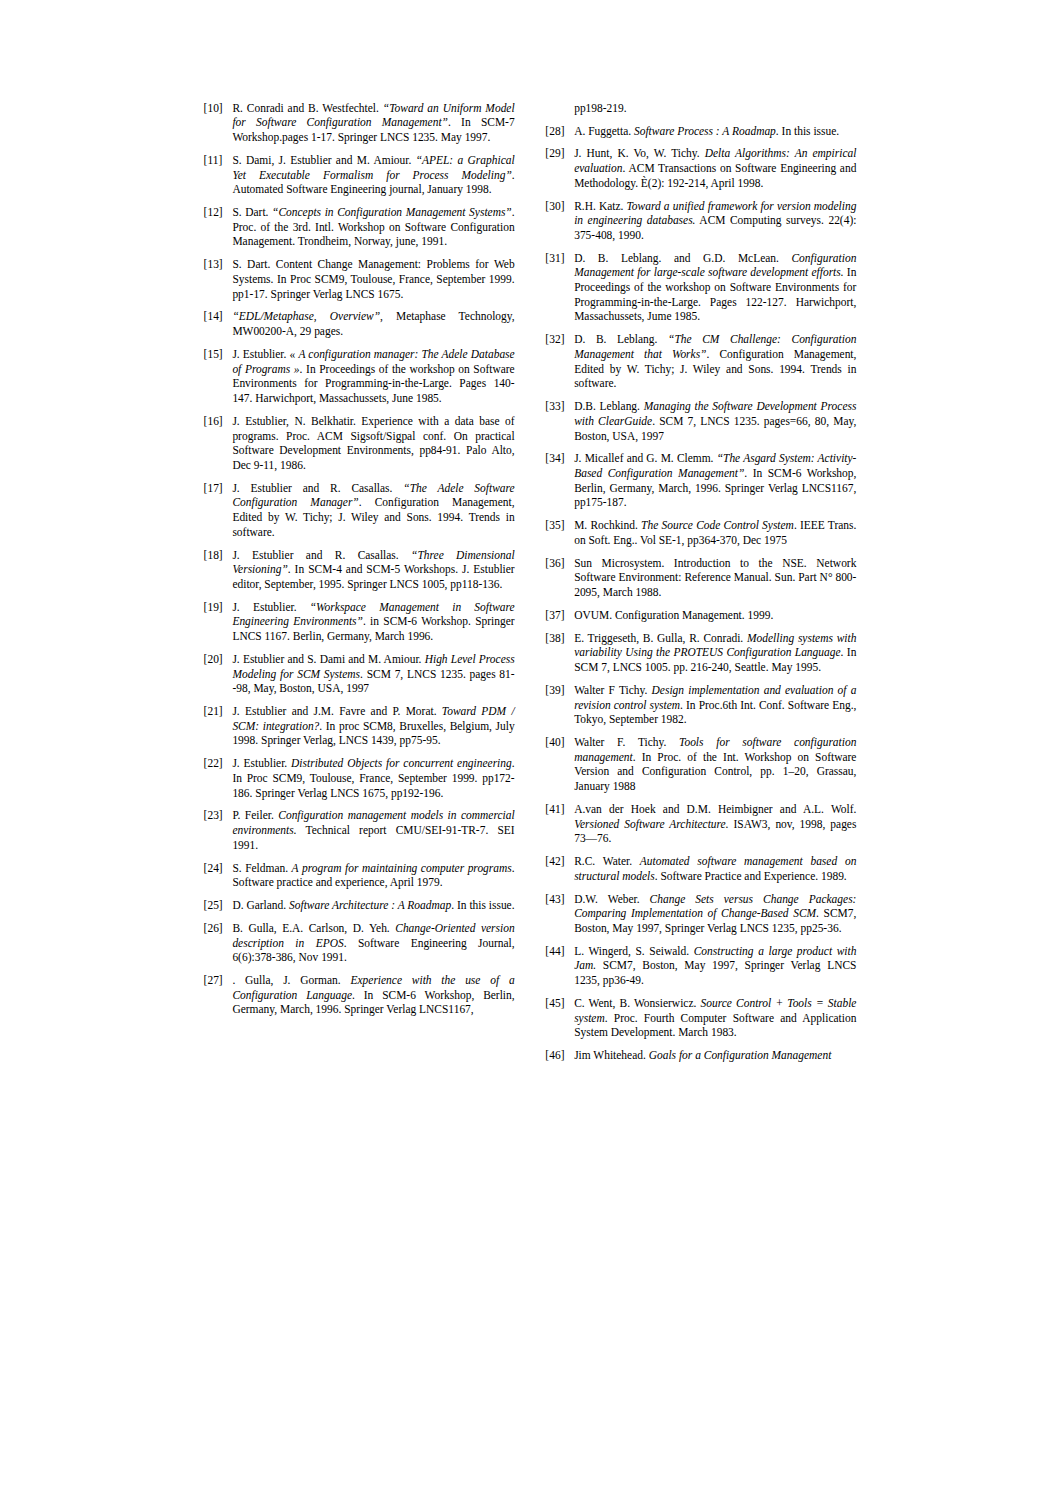[10] R. Conradi and B. Westfechtel. “Toward an Uniform Model for Software Configuration Management”. In SCM-7 Workshop.pages 1-17. Springer LNCS 1235. May 1997.
[11] S. Dami, J. Estublier and M. Amiour. “APEL: a Graphical Yet Executable Formalism for Process Modeling”. Automated Software Engineering journal, January 1998.
[12] S. Dart. “Concepts in Configuration Management Systems”. Proc. of the 3rd. Intl. Workshop on Software Configuration Management. Trondheim, Norway, june, 1991.
[13] S. Dart. Content Change Management: Problems for Web Systems. In Proc SCM9, Toulouse, France, September 1999. pp1-17. Springer Verlag LNCS 1675.
[14]“EDL/Metaphase, Overview”, Metaphase Technology, MW00200-A, 29 pages.
[15] J. Estublier. « A configuration manager: The Adele Database of Programs ». In Proceedings of the workshop on Software Environments for Programming-in-the-Large. Pages 140-147. Harwichport, Massachussets, June 1985.
[16] J. Estublier, N. Belkhatir. Experience with a data base of programs. Proc. ACM Sigsoft/Sigpal conf. On practical Software Development Environments, pp84-91. Palo Alto, Dec 9-11, 1986.
[17] J. Estublier and R. Casallas. “The Adele Software Configuration Manager”. Configuration Management, Edited by W. Tichy; J. Wiley and Sons. 1994. Trends in software.
[18] J. Estublier and R. Casallas. “Three Dimensional Versioning”. In SCM-4 and SCM-5 Workshops. J. Estublier editor, September, 1995. Springer LNCS 1005, pp118-136.
[19] J. Estublier. “Workspace Management in Software Engineering Environments”. in SCM-6 Workshop. Springer LNCS 1167. Berlin, Germany, March 1996.
[20] J. Estublier and S. Dami and M. Amiour. High Level Process Modeling for SCM Systems. SCM 7, LNCS 1235. pages 81--98, May, Boston, USA, 1997
[21] J. Estublier and J.M. Favre and P. Morat. Toward PDM / SCM: integration?. In proc SCM8, Bruxelles, Belgium, July 1998. Springer Verlag, LNCS 1439, pp75-95.
[22] J. Estublier. Distributed Objects for concurrent engineering. In Proc SCM9, Toulouse, France, September 1999. pp172-186. Springer Verlag LNCS 1675, pp192-196.
[23] P. Feiler. Configuration management models in commercial environments. Technical report CMU/SEI-91-TR-7. SEI 1991.
[24] S. Feldman. A program for maintaining computer programs. Software practice and experience, April 1979.
[25] D. Garland. Software Architecture : A Roadmap. In this issue.
[26] B. Gulla, E.A. Carlson, D. Yeh. Change-Oriented version description in EPOS. Software Engineering Journal, 6(6):378-386, Nov 1991.
[27]. Gulla, J. Gorman. Experience with the use of a Configuration Language. In SCM-6 Workshop, Berlin, Germany, March, 1996. Springer Verlag LNCS1167,
pp198-219.
[28] A. Fuggetta. Software Process : A Roadmap. In this issue.
[29] J. Hunt, K. Vo, W. Tichy. Delta Algorithms: An empirical evaluation. ACM Transactions on Software Engineering and Methodology. È(2): 192-214, April 1998.
[30] R.H. Katz. Toward a unified framework for version modeling in engineering databases. ACM Computing surveys. 22(4): 375-408, 1990.
[31] D. B. Leblang. and G.D. McLean. Configuration Management for large-scale software development efforts. In Proceedings of the workshop on Software Environments for Programming-in-the-Large. Pages 122-127. Harwichport, Massachussets, Jume 1985.
[32] D. B. Leblang. “The CM Challenge: Configuration Management that Works”. Configuration Management, Edited by W. Tichy; J. Wiley and Sons. 1994. Trends in software.
[33] D.B. Leblang. Managing the Software Development Process with ClearGuide. SCM 7, LNCS 1235. pages=66, 80, May, Boston, USA, 1997
[34] J. Micallef and G. M. Clemm. “The Asgard System: Activity-Based Configuration Management”. In SCM-6 Workshop, Berlin, Germany, March, 1996. Springer Verlag LNCS1167, pp175-187.
[35] M. Rochkind. The Source Code Control System. IEEE Trans. on Soft. Eng.. Vol SE-1, pp364-370, Dec 1975
[36] Sun Microsystem. Introduction to the NSE. Network Software Environment: Reference Manual. Sun. Part N° 800-2095, March 1988.
[37] OVUM. Configuration Management. 1999.
[38] E. Triggeseth, B. Gulla, R. Conradi. Modelling systems with variability Using the PROTEUS Configuration Language. In SCM 7, LNCS 1005. pp. 216-240, Seattle. May 1995.
[39] Walter F Tichy. Design implementation and evaluation of a revision control system. In Proc.6th Int. Conf. Software Eng., Tokyo, September 1982.
[40] Walter F. Tichy. Tools for software configuration management. In Proc. of the Int. Workshop on Software Version and Configuration Control, pp. 1–20, Grassau, January 1988
[41] A.van der Hoek and D.M. Heimbigner and A.L. Wolf. Versioned Software Architecture. ISAW3, nov, 1998, pages 73—76.
[42] R.C. Water. Automated software management based on structural models. Software Practice and Experience. 1989.
[43] D.W. Weber. Change Sets versus Change Packages: Comparing Implementation of Change-Based SCM. SCM7, Boston, May 1997, Springer Verlag LNCS 1235, pp25-36.
[44] L. Wingerd, S. Seiwald. Constructing a large product with Jam. SCM7, Boston, May 1997, Springer Verlag LNCS 1235, pp36-49.
[45] C. Went, B. Wonsierwicz. Source Control + Tools = Stable system. Proc. Fourth Computer Software and Application System Development. March 1983.
[46] Jim Whitehead. Goals for a Configuration Management